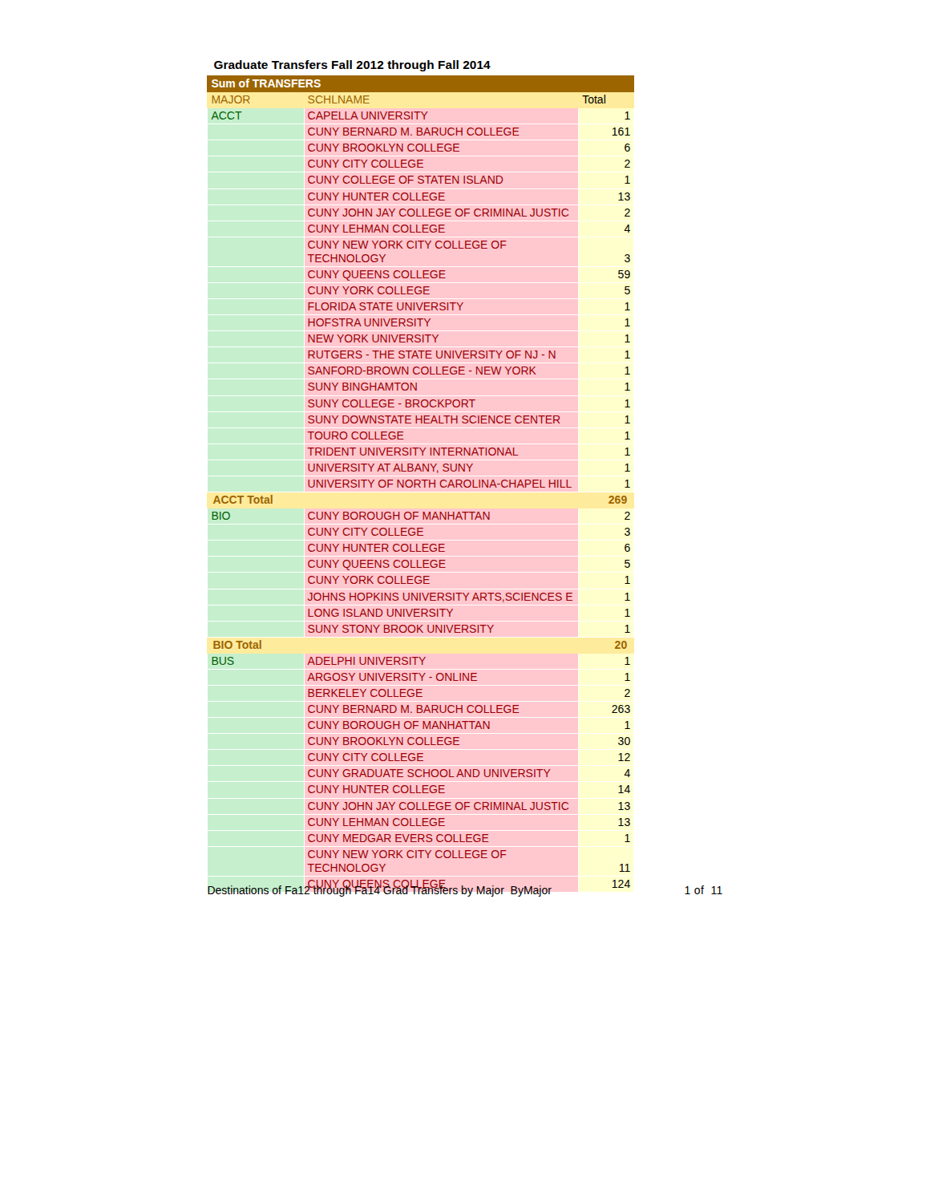Graduate Transfers Fall 2012 through Fall 2014
| Sum of TRANSFERS |
| MAJOR | SCHLNAME | Total |
| ACCT | CAPELLA UNIVERSITY | 1 |
| | CUNY BERNARD M. BARUCH COLLEGE | 161 |
| | CUNY BROOKLYN COLLEGE | 6 |
| | CUNY CITY COLLEGE | 2 |
| | CUNY COLLEGE OF STATEN ISLAND | 1 |
| | CUNY HUNTER COLLEGE | 13 |
| | CUNY JOHN JAY COLLEGE OF CRIMINAL JUSTIC | 2 |
| | CUNY LEHMAN COLLEGE | 4 |
| | CUNY NEW YORK CITY COLLEGE OF TECHNOLOGY | 3 |
| | CUNY QUEENS COLLEGE | 59 |
| | CUNY YORK COLLEGE | 5 |
| | FLORIDA STATE UNIVERSITY | 1 |
| | HOFSTRA UNIVERSITY | 1 |
| | NEW YORK UNIVERSITY | 1 |
| | RUTGERS - THE STATE UNIVERSITY OF NJ - N | 1 |
| | SANFORD-BROWN COLLEGE - NEW YORK | 1 |
| | SUNY BINGHAMTON | 1 |
| | SUNY COLLEGE - BROCKPORT | 1 |
| | SUNY DOWNSTATE HEALTH SCIENCE CENTER | 1 |
| | TOURO COLLEGE | 1 |
| | TRIDENT UNIVERSITY INTERNATIONAL | 1 |
| | UNIVERSITY AT ALBANY, SUNY | 1 |
| | UNIVERSITY OF NORTH CAROLINA-CHAPEL HILL | 1 |
| ACCT Total | | 269 |
| BIO | CUNY BOROUGH OF MANHATTAN | 2 |
| | CUNY CITY COLLEGE | 3 |
| | CUNY HUNTER COLLEGE | 6 |
| | CUNY QUEENS COLLEGE | 5 |
| | CUNY YORK COLLEGE | 1 |
| | JOHNS HOPKINS UNIVERSITY ARTS,SCIENCES E | 1 |
| | LONG ISLAND UNIVERSITY | 1 |
| | SUNY STONY BROOK UNIVERSITY | 1 |
| BIO Total | | 20 |
| BUS | ADELPHI UNIVERSITY | 1 |
| | ARGOSY UNIVERSITY - ONLINE | 1 |
| | BERKELEY COLLEGE | 2 |
| | CUNY BERNARD M. BARUCH COLLEGE | 263 |
| | CUNY BOROUGH OF MANHATTAN | 1 |
| | CUNY BROOKLYN COLLEGE | 30 |
| | CUNY CITY COLLEGE | 12 |
| | CUNY GRADUATE SCHOOL AND UNIVERSITY | 4 |
| | CUNY HUNTER COLLEGE | 14 |
| | CUNY JOHN JAY COLLEGE OF CRIMINAL JUSTIC | 13 |
| | CUNY LEHMAN COLLEGE | 13 |
| | CUNY MEDGAR EVERS COLLEGE | 1 |
| | CUNY NEW YORK CITY COLLEGE OF TECHNOLOGY | 11 |
| | CUNY QUEENS COLLEGE | 124 |
Destinations of Fa12 through Fa14 Grad Transfers by Major ByMajor
1 of 11